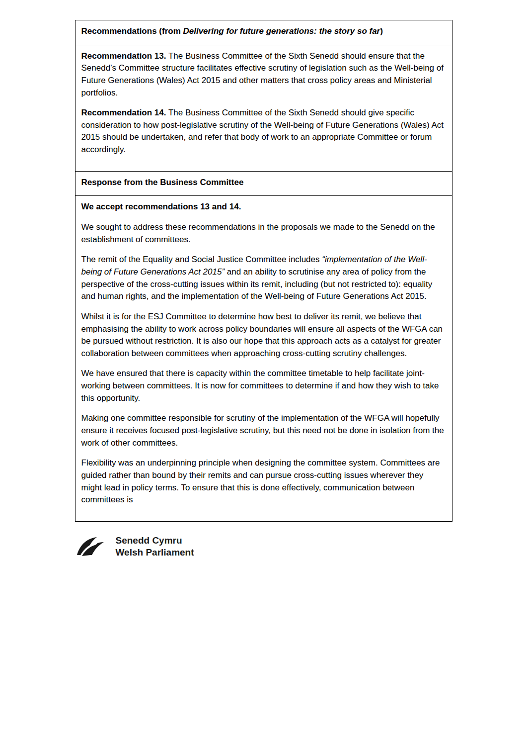| Recommendations (from Delivering for future generations: the story so far ) |
| Recommendation 13. The Business Committee of the Sixth Senedd should ensure that the Senedd’s Committee structure facilitates effective scrutiny of legislation such as the Well-being of Future Generations (Wales) Act 2015 and other matters that cross policy areas and Ministerial portfolios. Recommendation 14. The Business Committee of the Sixth Senedd should give specific consideration to how post-legislative scrutiny of the Well-being of Future Generations (Wales) Act 2015 should be undertaken, and refer that body of work to an appropriate Committee or forum accordingly. |
| Response from the Business Committee |
| We accept recommendations 13 and 14. We sought to address these recommendations in the proposals we made to the Senedd on the establishment of committees. The remit of the Equality and Social Justice Committee includes “implementation of the Well-being of Future Generations Act 2015” and an ability to scrutinise any area of policy from the perspective of the cross-cutting issues within its remit, including (but not restricted to): equality and human rights, and the implementation of the Well-being of Future Generations Act 2015. Whilst it is for the ESJ Committee to determine how best to deliver its remit, we believe that emphasising the ability to work across policy boundaries will ensure all aspects of the WFGA can be pursued without restriction. It is also our hope that this approach acts as a catalyst for greater collaboration between committees when approaching cross-cutting scrutiny challenges. We have ensured that there is capacity within the committee timetable to help facilitate joint-working between committees. It is now for committees to determine if and how they wish to take this opportunity. Making one committee responsible for scrutiny of the implementation of the WFGA will hopefully ensure it receives focused post-legislative scrutiny, but this need not be done in isolation from the work of other committees. Flexibility was an underpinning principle when designing the committee system. Committees are guided rather than bound by their remits and can pursue cross-cutting issues wherever they might lead in policy terms. To ensure that this is done effectively, communication between committees is |
Senedd Cymru Welsh Parliament